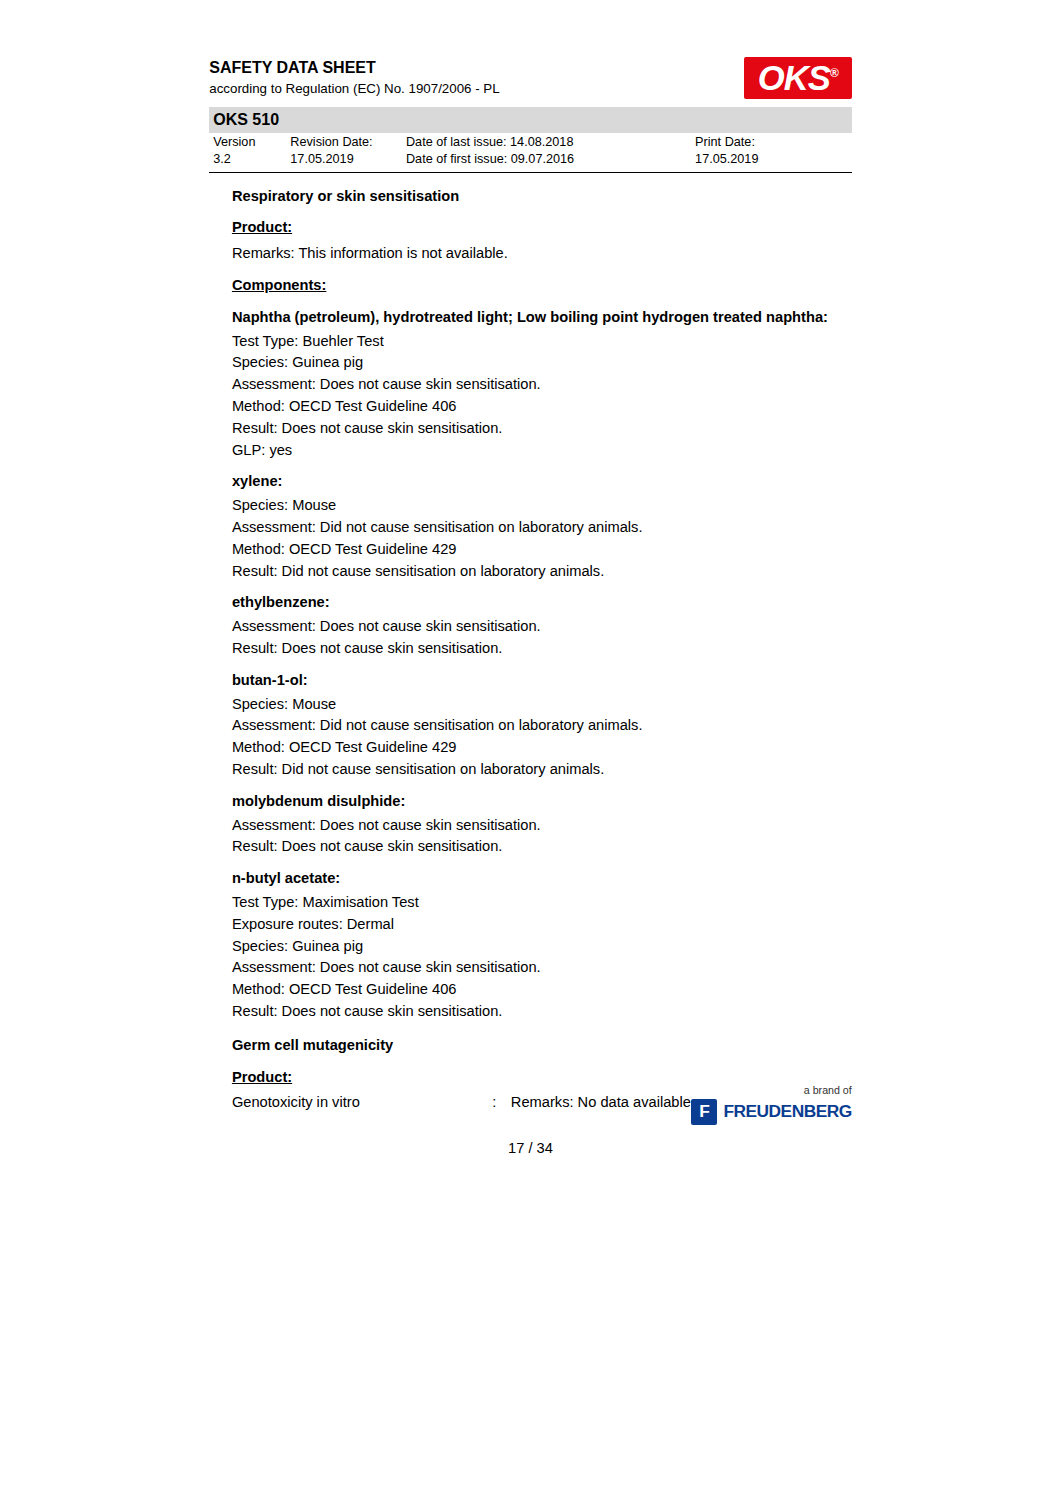SAFETY DATA SHEET
according to Regulation (EC) No. 1907/2006 - PL
OKS®
OKS 510
| Version 3.2 | Revision Date: 17.05.2019 | Date of last issue: 14.08.2018 Date of first issue: 09.07.2016 | Print Date: 17.05.2019 |
Respiratory or skin sensitisation
Product:
Remarks: This information is not available.
Components:
Naphtha (petroleum), hydrotreated light; Low boiling point hydrogen treated naphtha:
Test Type: Buehler Test
Species: Guinea pig
Assessment: Does not cause skin sensitisation.
Method: OECD Test Guideline 406
Result: Does not cause skin sensitisation.
GLP: yes
xylene:
Species: Mouse
Assessment: Did not cause sensitisation on laboratory animals.
Method: OECD Test Guideline 429
Result: Did not cause sensitisation on laboratory animals.
ethylbenzene:
Assessment: Does not cause skin sensitisation.
Result: Does not cause skin sensitisation.
butan-1-ol:
Species: Mouse
Assessment: Did not cause sensitisation on laboratory animals.
Method: OECD Test Guideline 429
Result: Did not cause sensitisation on laboratory animals.
molybdenum disulphide:
Assessment: Does not cause skin sensitisation.
Result: Does not cause skin sensitisation.
n-butyl acetate:
Test Type: Maximisation Test
Exposure routes: Dermal
Species: Guinea pig
Assessment: Does not cause skin sensitisation.
Method: OECD Test Guideline 406
Result: Does not cause skin sensitisation.
Germ cell mutagenicity
Product:
Genotoxicity in vitro
:
Remarks: No data available
17 / 34
a brand of
F
FREUDENBERG